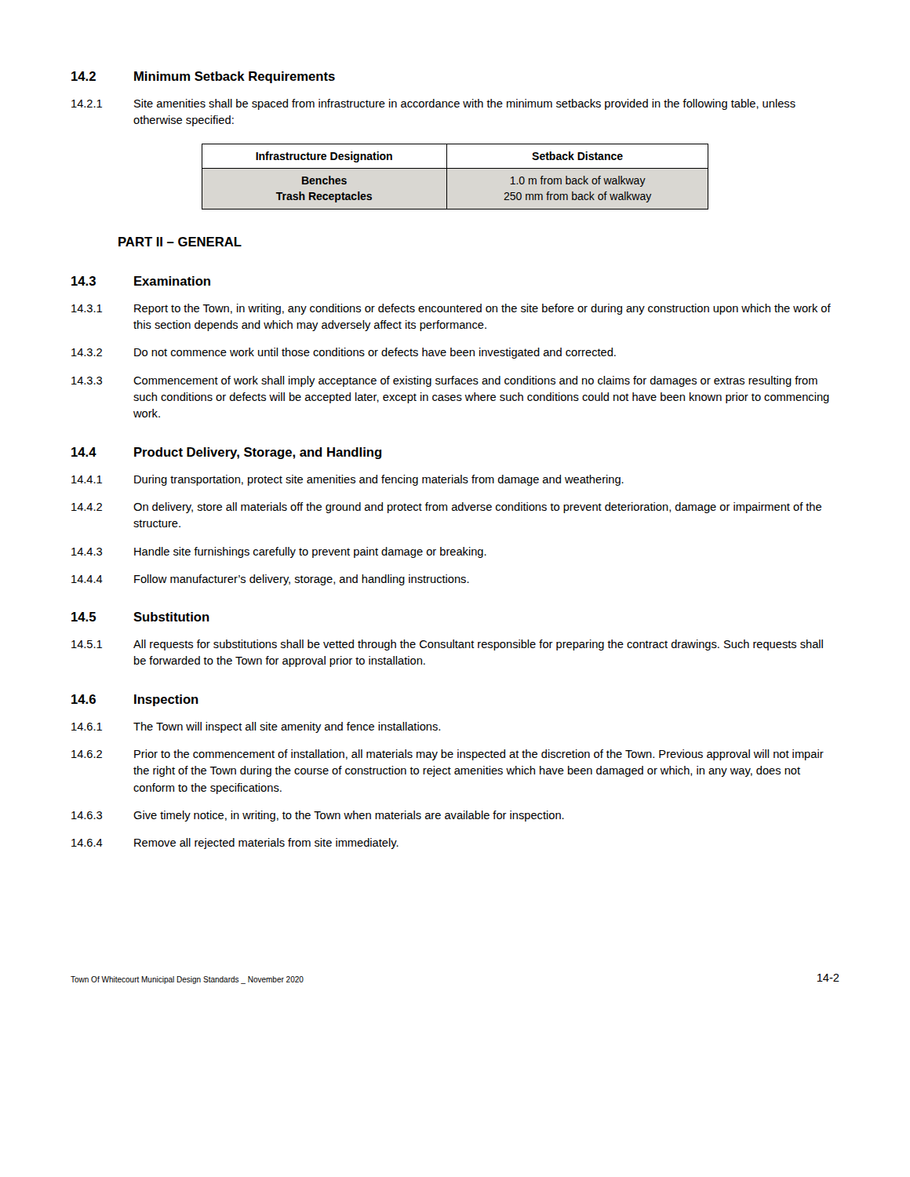14.2 Minimum Setback Requirements
14.2.1 Site amenities shall be spaced from infrastructure in accordance with the minimum setbacks provided in the following table, unless otherwise specified:
| Infrastructure Designation | Setback Distance |
| --- | --- |
| Benches Trash Receptacles | 1.0 m from back of walkway 250 mm from back of walkway |
PART II – GENERAL
14.3 Examination
14.3.1 Report to the Town, in writing, any conditions or defects encountered on the site before or during any construction upon which the work of this section depends and which may adversely affect its performance.
14.3.2 Do not commence work until those conditions or defects have been investigated and corrected.
14.3.3 Commencement of work shall imply acceptance of existing surfaces and conditions and no claims for damages or extras resulting from such conditions or defects will be accepted later, except in cases where such conditions could not have been known prior to commencing work.
14.4 Product Delivery, Storage, and Handling
14.4.1 During transportation, protect site amenities and fencing materials from damage and weathering.
14.4.2 On delivery, store all materials off the ground and protect from adverse conditions to prevent deterioration, damage or impairment of the structure.
14.4.3 Handle site furnishings carefully to prevent paint damage or breaking.
14.4.4 Follow manufacturer’s delivery, storage, and handling instructions.
14.5 Substitution
14.5.1 All requests for substitutions shall be vetted through the Consultant responsible for preparing the contract drawings. Such requests shall be forwarded to the Town for approval prior to installation.
14.6 Inspection
14.6.1 The Town will inspect all site amenity and fence installations.
14.6.2 Prior to the commencement of installation, all materials may be inspected at the discretion of the Town. Previous approval will not impair the right of the Town during the course of construction to reject amenities which have been damaged or which, in any way, does not conform to the specifications.
14.6.3 Give timely notice, in writing, to the Town when materials are available for inspection.
14.6.4 Remove all rejected materials from site immediately.
Town Of Whitecourt Municipal Design Standards _ November 2020 14-2